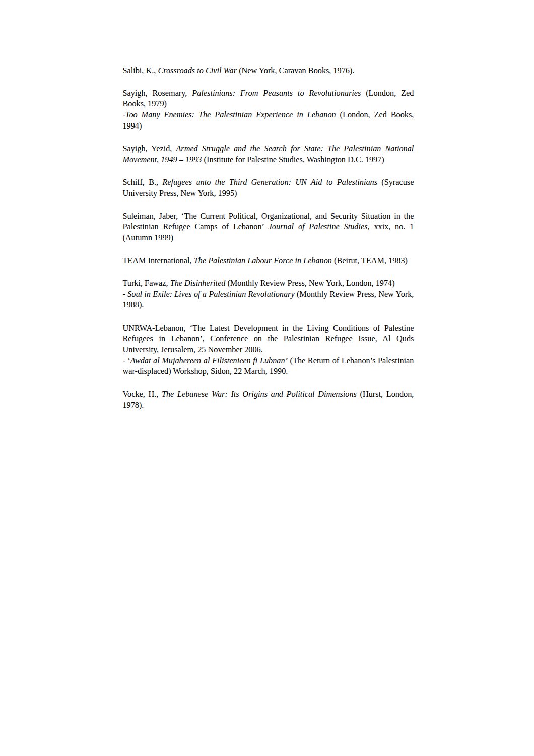Salibi, K., Crossroads to Civil War (New York, Caravan Books, 1976).
Sayigh, Rosemary, Palestinians: From Peasants to Revolutionaries (London, Zed Books, 1979) -Too Many Enemies: The Palestinian Experience in Lebanon (London, Zed Books, 1994)
Sayigh, Yezid, Armed Struggle and the Search for State: The Palestinian National Movement, 1949 – 1993 (Institute for Palestine Studies, Washington D.C. 1997)
Schiff, B., Refugees unto the Third Generation: UN Aid to Palestinians (Syracuse University Press, New York, 1995)
Suleiman, Jaber, ‘The Current Political, Organizational, and Security Situation in the Palestinian Refugee Camps of Lebanon’ Journal of Palestine Studies, xxix, no. 1 (Autumn 1999)
TEAM International, The Palestinian Labour Force in Lebanon (Beirut, TEAM, 1983)
Turki, Fawaz, The Disinherited (Monthly Review Press, New York, London, 1974) - Soul in Exile: Lives of a Palestinian Revolutionary (Monthly Review Press, New York, 1988).
UNRWA-Lebanon, ‘The Latest Development in the Living Conditions of Palestine Refugees in Lebanon’, Conference on the Palestinian Refugee Issue, Al Quds University, Jerusalem, 25 November 2006. - ‘Awdat al Mujahereen al Filistenieen fi Lubnan’ (The Return of Lebanon’s Palestinian war-displaced) Workshop, Sidon, 22 March, 1990.
Vocke, H., The Lebanese War: Its Origins and Political Dimensions (Hurst, London, 1978).